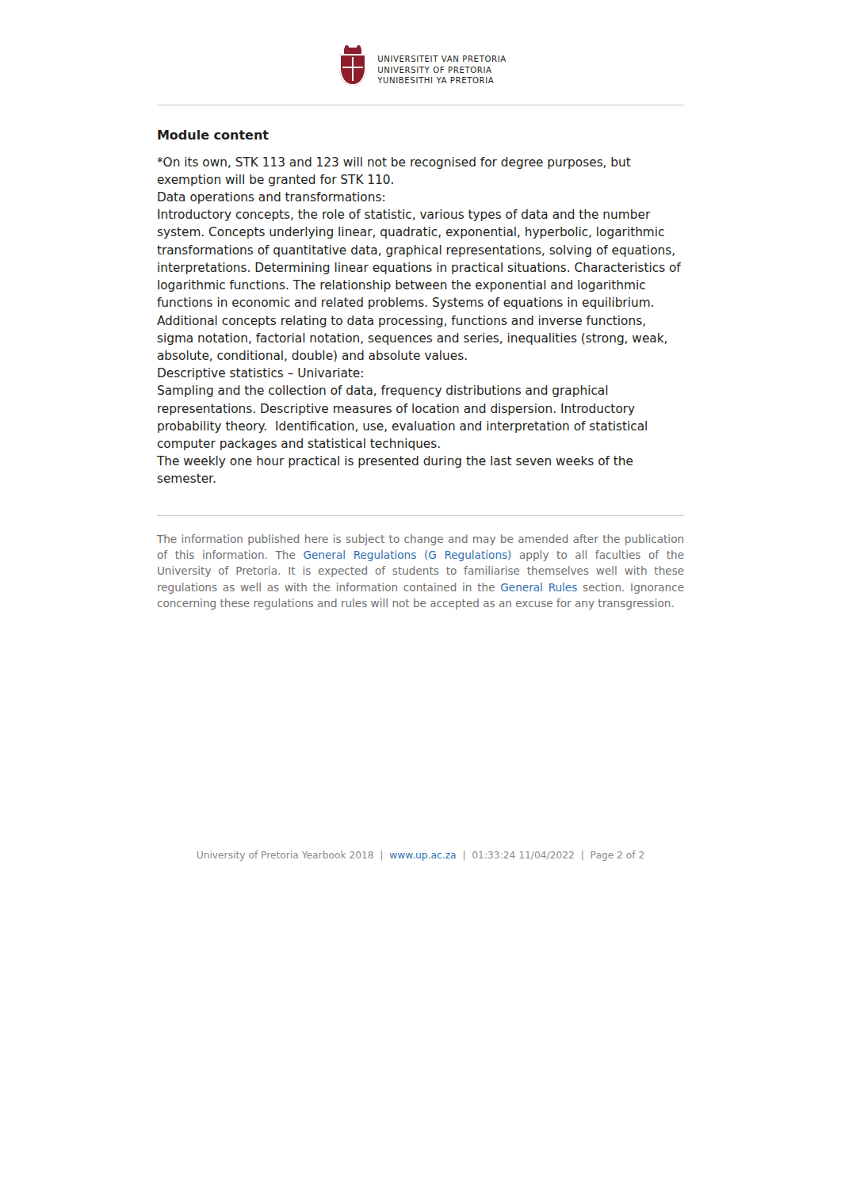Universiteit van Pretoria
University of Pretoria
Yunibesithi ya Pretoria
Module content
*On its own, STK 113 and 123 will not be recognised for degree purposes, but exemption will be granted for STK 110.
Data operations and transformations:
Introductory concepts, the role of statistic, various types of data and the number system. Concepts underlying linear, quadratic, exponential, hyperbolic, logarithmic transformations of quantitative data, graphical representations, solving of equations, interpretations. Determining linear equations in practical situations. Characteristics of logarithmic functions. The relationship between the exponential and logarithmic functions in economic and related problems. Systems of equations in equilibrium. Additional concepts relating to data processing, functions and inverse functions, sigma notation, factorial notation, sequences and series, inequalities (strong, weak, absolute, conditional, double) and absolute values.
Descriptive statistics – Univariate:
Sampling and the collection of data, frequency distributions and graphical representations. Descriptive measures of location and dispersion. Introductory probability theory. Identification, use, evaluation and interpretation of statistical computer packages and statistical techniques.
The weekly one hour practical is presented during the last seven weeks of the semester.
The information published here is subject to change and may be amended after the publication of this information. The General Regulations (G Regulations) apply to all faculties of the University of Pretoria. It is expected of students to familiarise themselves well with these regulations as well as with the information contained in the General Rules section. Ignorance concerning these regulations and rules will not be accepted as an excuse for any transgression.
University of Pretoria Yearbook 2018 | www.up.ac.za | 01:33:24 11/04/2022 | Page 2 of 2